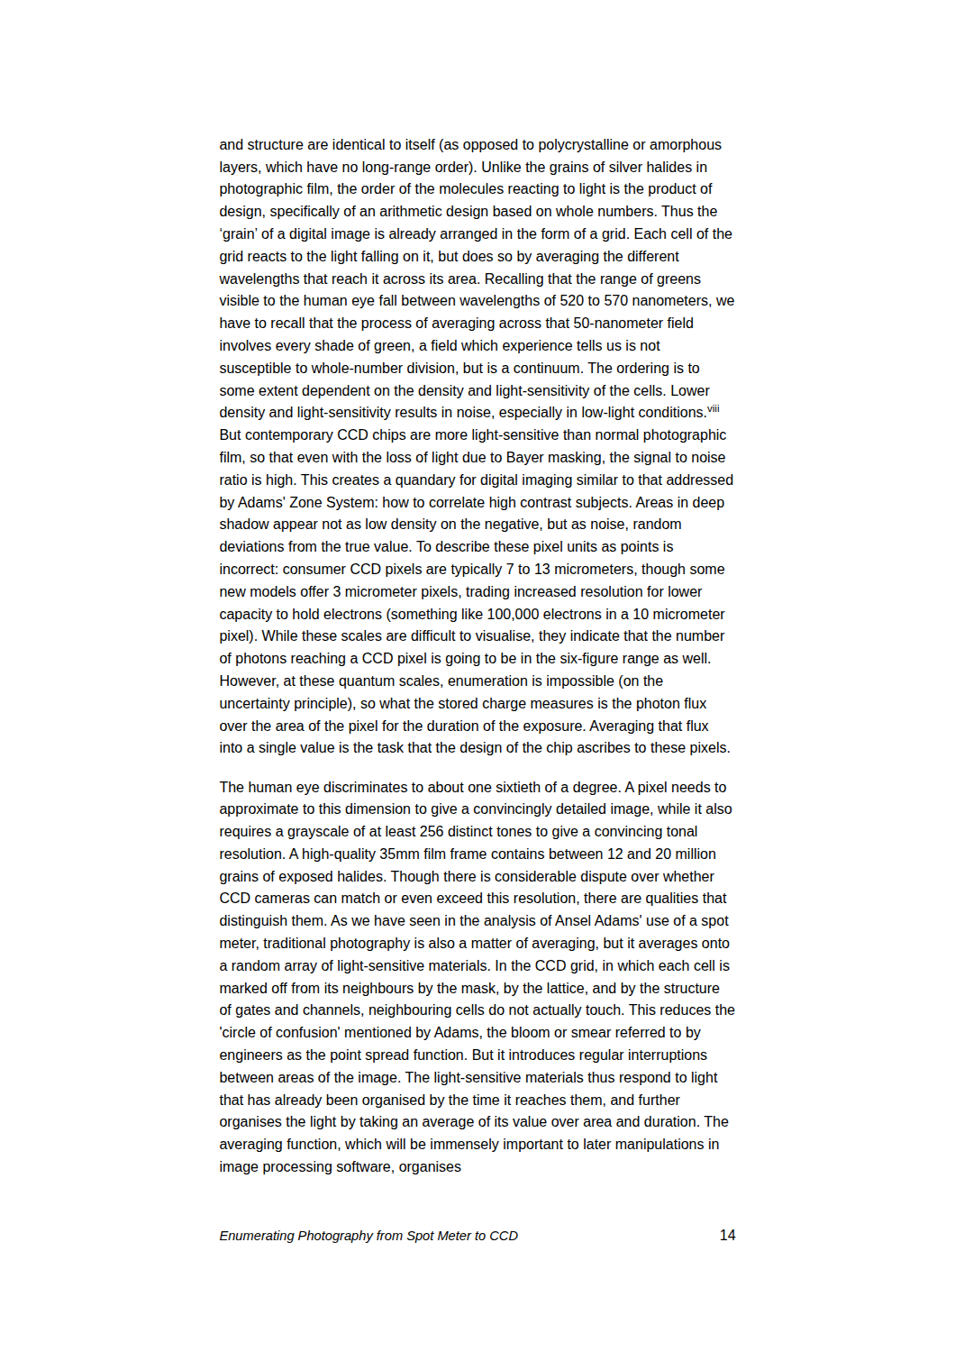and structure are identical to itself (as opposed to polycrystalline or amorphous layers, which have no long-range order). Unlike the grains of silver halides in photographic film, the order of the molecules reacting to light is the product of design, specifically of an arithmetic design based on whole numbers. Thus the ‘grain’ of a digital image is already arranged in the form of a grid. Each cell of the grid reacts to the light falling on it, but does so by averaging the different wavelengths that reach it across its area. Recalling that the range of greens visible to the human eye fall between wavelengths of 520 to 570 nanometers, we have to recall that the process of averaging across that 50-nanometer field involves every shade of green, a field which experience tells us is not susceptible to whole-number division, but is a continuum. The ordering is to some extent dependent on the density and light-sensitivity of the cells. Lower density and light-sensitivity results in noise, especially in low-light conditions.viii But contemporary CCD chips are more light-sensitive than normal photographic film, so that even with the loss of light due to Bayer masking, the signal to noise ratio is high. This creates a quandary for digital imaging similar to that addressed by Adams' Zone System: how to correlate high contrast subjects. Areas in deep shadow appear not as low density on the negative, but as noise, random deviations from the true value. To describe these pixel units as points is incorrect: consumer CCD pixels are typically 7 to 13 micrometers, though some new models offer 3 micrometer pixels, trading increased resolution for lower capacity to hold electrons (something like 100,000 electrons in a 10 micrometer pixel). While these scales are difficult to visualise, they indicate that the number of photons reaching a CCD pixel is going to be in the six-figure range as well. However, at these quantum scales, enumeration is impossible (on the uncertainty principle), so what the stored charge measures is the photon flux over the area of the pixel for the duration of the exposure. Averaging that flux into a single value is the task that the design of the chip ascribes to these pixels.
The human eye discriminates to about one sixtieth of a degree. A pixel needs to approximate to this dimension to give a convincingly detailed image, while it also requires a grayscale of at least 256 distinct tones to give a convincing tonal resolution. A high-quality 35mm film frame contains between 12 and 20 million grains of exposed halides. Though there is considerable dispute over whether CCD cameras can match or even exceed this resolution, there are qualities that distinguish them. As we have seen in the analysis of Ansel Adams' use of a spot meter, traditional photography is also a matter of averaging, but it averages onto a random array of light-sensitive materials. In the CCD grid, in which each cell is marked off from its neighbours by the mask, by the lattice, and by the structure of gates and channels, neighbouring cells do not actually touch. This reduces the 'circle of confusion' mentioned by Adams, the bloom or smear referred to by engineers as the point spread function. But it introduces regular interruptions between areas of the image. The light-sensitive materials thus respond to light that has already been organised by the time it reaches them, and further organises the light by taking an average of its value over area and duration. The averaging function, which will be immensely important to later manipulations in image processing software, organises
Enumerating Photography from Spot Meter to CCD 14